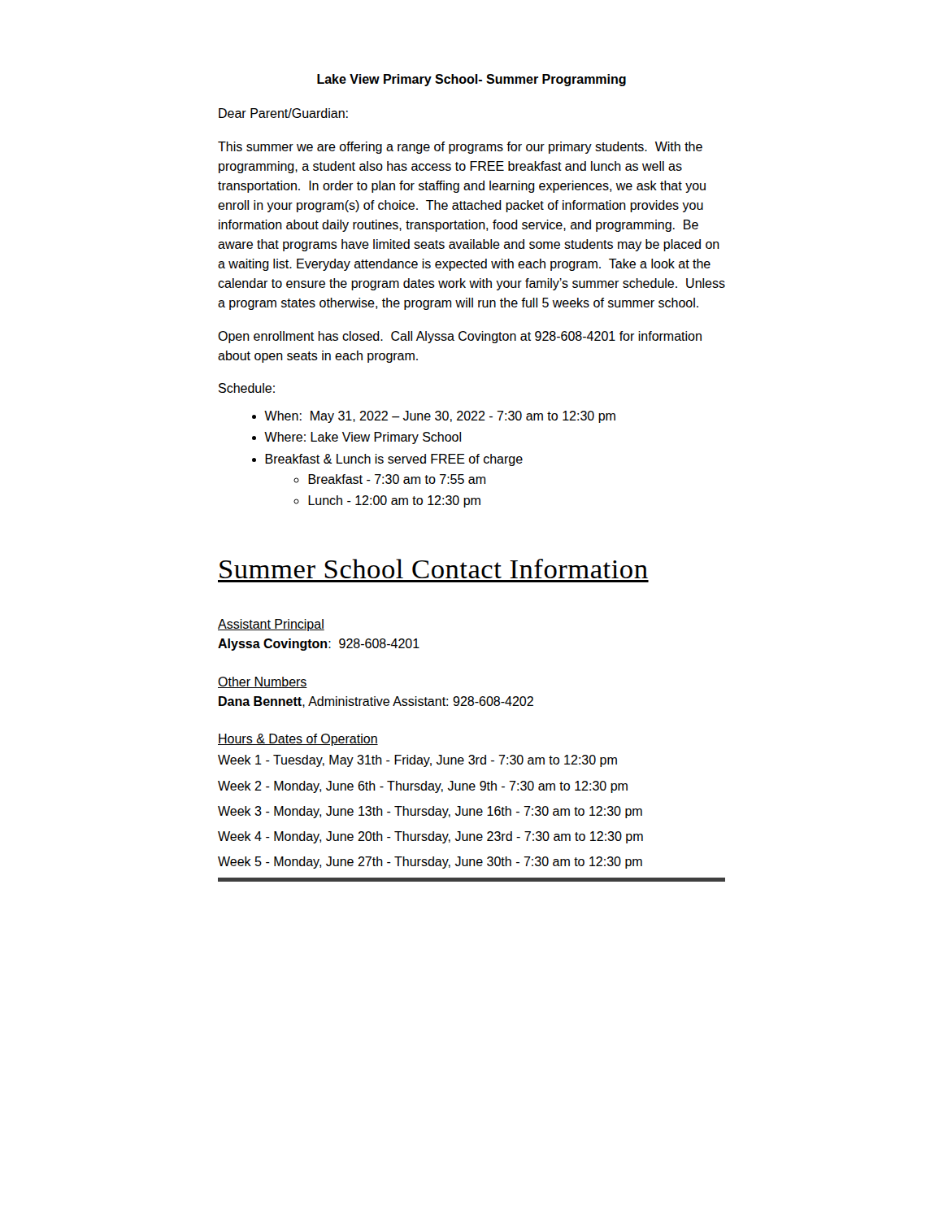Lake View Primary School- Summer Programming
Dear Parent/Guardian:
This summer we are offering a range of programs for our primary students. With the programming, a student also has access to FREE breakfast and lunch as well as transportation. In order to plan for staffing and learning experiences, we ask that you enroll in your program(s) of choice. The attached packet of information provides you information about daily routines, transportation, food service, and programming. Be aware that programs have limited seats available and some students may be placed on a waiting list. Everyday attendance is expected with each program. Take a look at the calendar to ensure the program dates work with your family’s summer schedule. Unless a program states otherwise, the program will run the full 5 weeks of summer school.
Open enrollment has closed. Call Alyssa Covington at 928-608-4201 for information about open seats in each program.
Schedule:
When: May 31, 2022 – June 30, 2022 - 7:30 am to 12:30 pm
Where: Lake View Primary School
Breakfast & Lunch is served FREE of charge
Breakfast - 7:30 am to 7:55 am
Lunch - 12:00 am to 12:30 pm
Summer School Contact Information
Assistant Principal
Alyssa Covington: 928-608-4201
Other Numbers
Dana Bennett, Administrative Assistant: 928-608-4202
Hours & Dates of Operation
Week 1 - Tuesday, May 31th - Friday, June 3rd - 7:30 am to 12:30 pm
Week 2 - Monday, June 6th - Thursday, June 9th - 7:30 am to 12:30 pm
Week 3 - Monday, June 13th - Thursday, June 16th - 7:30 am to 12:30 pm
Week 4 - Monday, June 20th - Thursday, June 23rd - 7:30 am to 12:30 pm
Week 5 - Monday, June 27th - Thursday, June 30th - 7:30 am to 12:30 pm